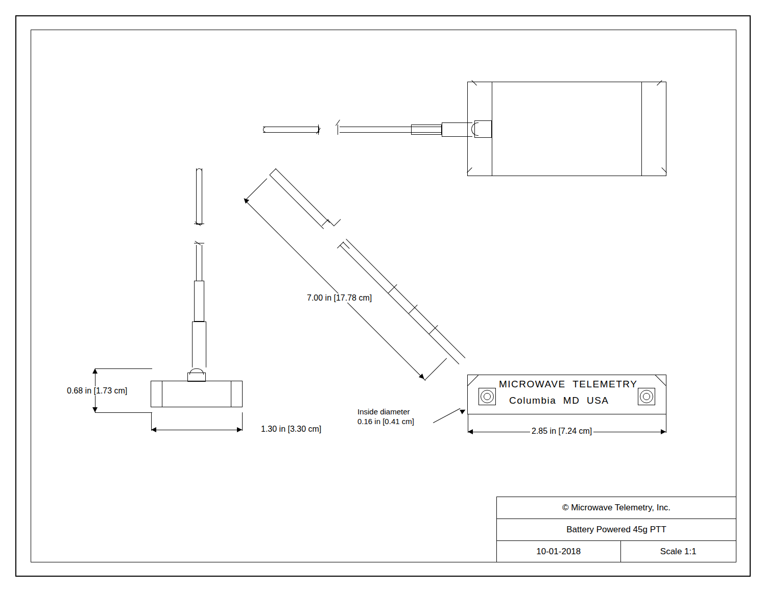7.00 in [17.78 cm]
MICROWAVE TELEMETRY
Columbia MD USA
0.68 in [1.73 cm]
1.30 in [3.30 cm]
2.85 in [7.24 cm]
Inside diameter
0.16 in [0.41 cm]
© Microwave Telemetry, Inc.
Battery Powered 45g PTT
10-01-2018
Scale 1:1